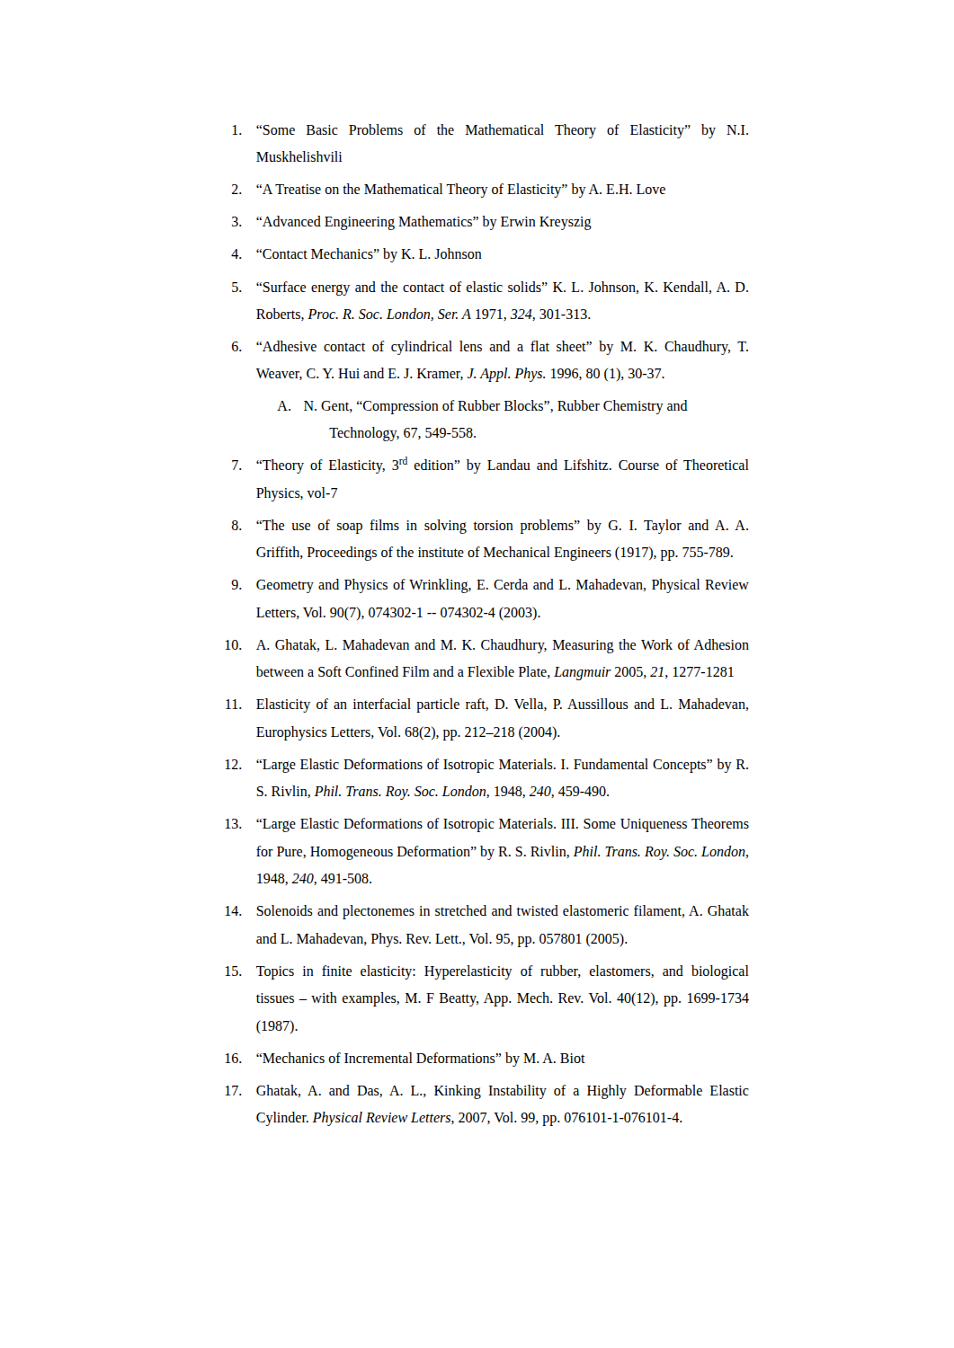“Some Basic Problems of the Mathematical Theory of Elasticity” by N.I. Muskhelishvili
“A Treatise on the Mathematical Theory of Elasticity” by A. E.H. Love
“Advanced Engineering Mathematics” by Erwin Kreyszig
“Contact Mechanics” by K. L. Johnson
“Surface energy and the contact of elastic solids” K. L. Johnson, K. Kendall, A. D. Roberts, Proc. R. Soc. London, Ser. A 1971, 324, 301-313.
“Adhesive contact of cylindrical lens and a flat sheet” by M. K. Chaudhury, T. Weaver, C. Y. Hui and E. J. Kramer, J. Appl. Phys. 1996, 80 (1), 30-37.
N. Gent, “Compression of Rubber Blocks”, Rubber Chemistry and Technology, 67, 549-558.
“Theory of Elasticity, 3rd edition” by Landau and Lifshitz. Course of Theoretical Physics, vol-7
“The use of soap films in solving torsion problems” by G. I. Taylor and A. A. Griffith, Proceedings of the institute of Mechanical Engineers (1917), pp. 755-789.
Geometry and Physics of Wrinkling, E. Cerda and L. Mahadevan, Physical Review Letters, Vol. 90(7), 074302-1 -- 074302-4 (2003).
A. Ghatak, L. Mahadevan and M. K. Chaudhury, Measuring the Work of Adhesion between a Soft Confined Film and a Flexible Plate, Langmuir 2005, 21, 1277-1281
Elasticity of an interfacial particle raft, D. Vella, P. Aussillous and L. Mahadevan, Europhysics Letters, Vol. 68(2), pp. 212–218 (2004).
“Large Elastic Deformations of Isotropic Materials. I. Fundamental Concepts” by R. S. Rivlin, Phil. Trans. Roy. Soc. London, 1948, 240, 459-490.
“Large Elastic Deformations of Isotropic Materials. III. Some Uniqueness Theorems for Pure, Homogeneous Deformation” by R. S. Rivlin, Phil. Trans. Roy. Soc. London, 1948, 240, 491-508.
Solenoids and plectonemes in stretched and twisted elastomeric filament, A. Ghatak and L. Mahadevan, Phys. Rev. Lett., Vol. 95, pp. 057801 (2005).
Topics in finite elasticity: Hyperelasticity of rubber, elastomers, and biological tissues – with examples, M. F Beatty, App. Mech. Rev. Vol. 40(12), pp. 1699-1734 (1987).
“Mechanics of Incremental Deformations” by M. A. Biot
Ghatak, A. and Das, A. L., Kinking Instability of a Highly Deformable Elastic Cylinder. Physical Review Letters, 2007, Vol. 99, pp. 076101-1-076101-4.